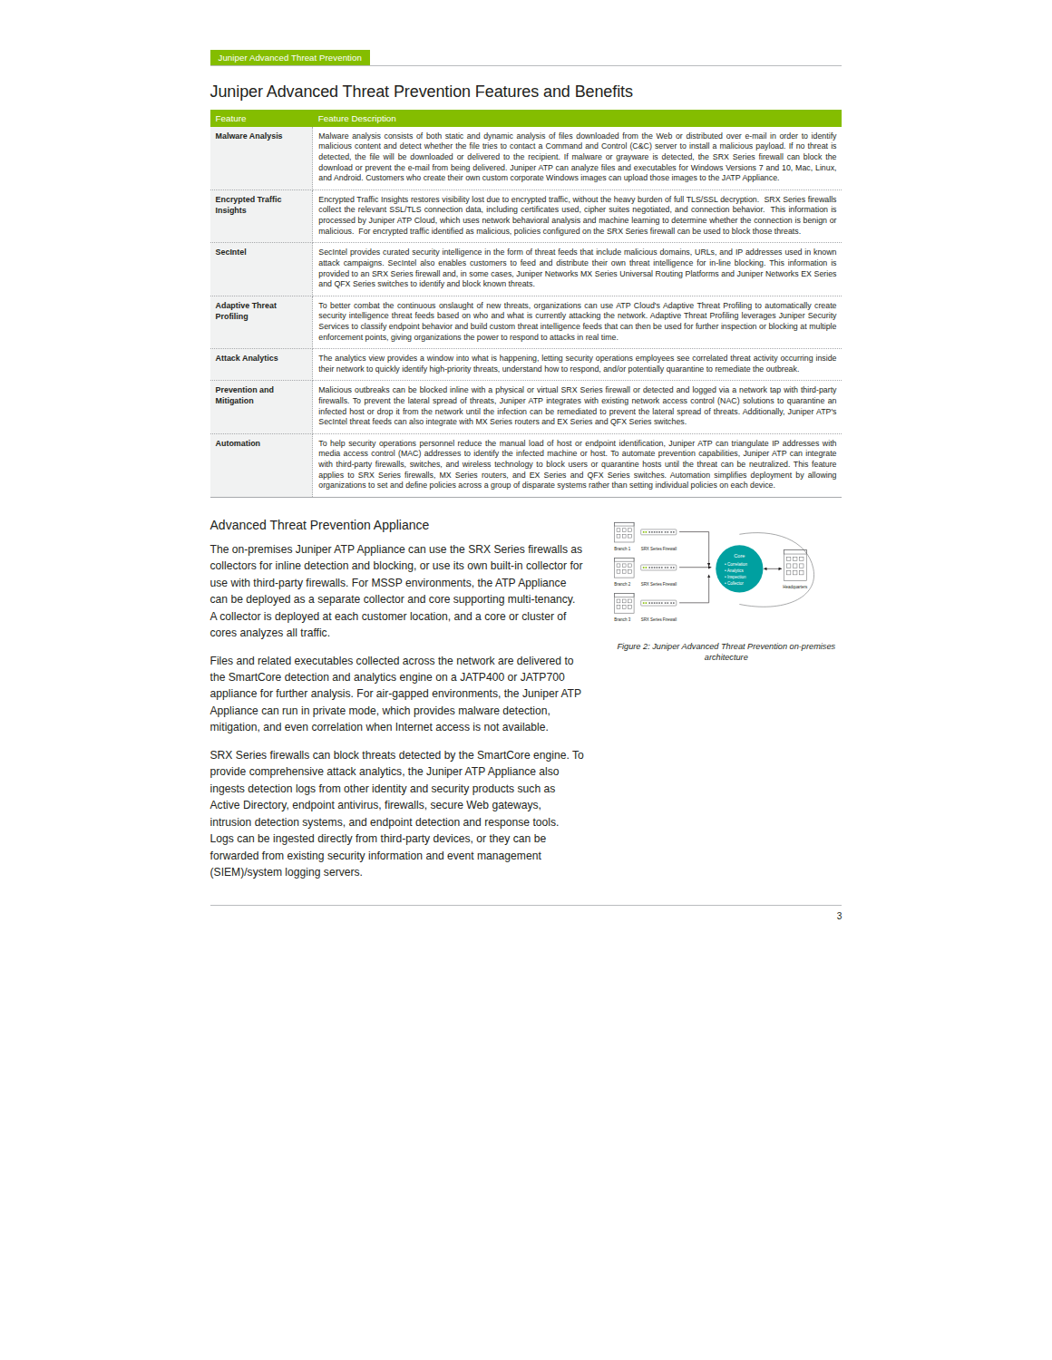Juniper Advanced Threat Prevention
Juniper Advanced Threat Prevention Features and Benefits
| Feature | Feature Description |
| --- | --- |
| Malware Analysis | Malware analysis consists of both static and dynamic analysis of files downloaded from the Web or distributed over e-mail in order to identify malicious content and detect whether the file tries to contact a Command and Control (C&C) server to install a malicious payload. If no threat is detected, the file will be downloaded or delivered to the recipient. If malware or grayware is detected, the SRX Series firewall can block the download or prevent the e-mail from being delivered. Juniper ATP can analyze files and executables for Windows Versions 7 and 10, Mac, Linux, and Android. Customers who create their own custom corporate Windows images can upload those images to the JATP Appliance. |
| Encrypted Traffic Insights | Encrypted Traffic Insights restores visibility lost due to encrypted traffic, without the heavy burden of full TLS/SSL decryption. SRX Series firewalls collect the relevant SSL/TLS connection data, including certificates used, cipher suites negotiated, and connection behavior. This information is processed by Juniper ATP Cloud, which uses network behavioral analysis and machine learning to determine whether the connection is benign or malicious. For encrypted traffic identified as malicious, policies configured on the SRX Series firewall can be used to block those threats. |
| SecIntel | SecIntel provides curated security intelligence in the form of threat feeds that include malicious domains, URLs, and IP addresses used in known attack campaigns. SecIntel also enables customers to feed and distribute their own threat intelligence for in-line blocking. This information is provided to an SRX Series firewall and, in some cases, Juniper Networks MX Series Universal Routing Platforms and Juniper Networks EX Series and QFX Series switches to identify and block known threats. |
| Adaptive Threat Profiling | To better combat the continuous onslaught of new threats, organizations can use ATP Cloud's Adaptive Threat Profiling to automatically create security intelligence threat feeds based on who and what is currently attacking the network. Adaptive Threat Profiling leverages Juniper Security Services to classify endpoint behavior and build custom threat intelligence feeds that can then be used for further inspection or blocking at multiple enforcement points, giving organizations the power to respond to attacks in real time. |
| Attack Analytics | The analytics view provides a window into what is happening, letting security operations employees see correlated threat activity occurring inside their network to quickly identify high-priority threats, understand how to respond, and/or potentially quarantine to remediate the outbreak. |
| Prevention and Mitigation | Malicious outbreaks can be blocked inline with a physical or virtual SRX Series firewall or detected and logged via a network tap with third-party firewalls. To prevent the lateral spread of threats, Juniper ATP integrates with existing network access control (NAC) solutions to quarantine an infected host or drop it from the network until the infection can be remediated to prevent the lateral spread of threats. Additionally, Juniper ATP's SecIntel threat feeds can also integrate with MX Series routers and EX Series and QFX Series switches. |
| Automation | To help security operations personnel reduce the manual load of host or endpoint identification, Juniper ATP can triangulate IP addresses with media access control (MAC) addresses to identify the infected machine or host. To automate prevention capabilities, Juniper ATP can integrate with third-party firewalls, switches, and wireless technology to block users or quarantine hosts until the threat can be neutralized. This feature applies to SRX Series firewalls, MX Series routers, and EX Series and QFX Series switches. Automation simplifies deployment by allowing organizations to set and define policies across a group of disparate systems rather than setting individual policies on each device. |
Advanced Threat Prevention Appliance
The on-premises Juniper ATP Appliance can use the SRX Series firewalls as collectors for inline detection and blocking, or use its own built-in collector for use with third-party firewalls. For MSSP environments, the ATP Appliance can be deployed as a separate collector and core supporting multi-tenancy. A collector is deployed at each customer location, and a core or cluster of cores analyzes all traffic.
Files and related executables collected across the network are delivered to the SmartCore detection and analytics engine on a JATP400 or JATP700 appliance for further analysis. For air-gapped environments, the Juniper ATP Appliance can run in private mode, which provides malware detection, mitigation, and even correlation when Internet access is not available.
SRX Series firewalls can block threats detected by the SmartCore engine. To provide comprehensive attack analytics, the Juniper ATP Appliance also ingests detection logs from other identity and security products such as Active Directory, endpoint antivirus, firewalls, secure Web gateways, intrusion detection systems, and endpoint detection and response tools. Logs can be ingested directly from third-party devices, or they can be forwarded from existing security information and event management (SIEM)/system logging servers.
SRX Series Firewall Branch 1 SRX Series Firewall Branch 2 SRX Series Firewall Branch 3 Core • Correlation • Analytics • Inspection • Collector Headquarters
Figure 2: Juniper Advanced Threat Prevention on-premises architecture
3